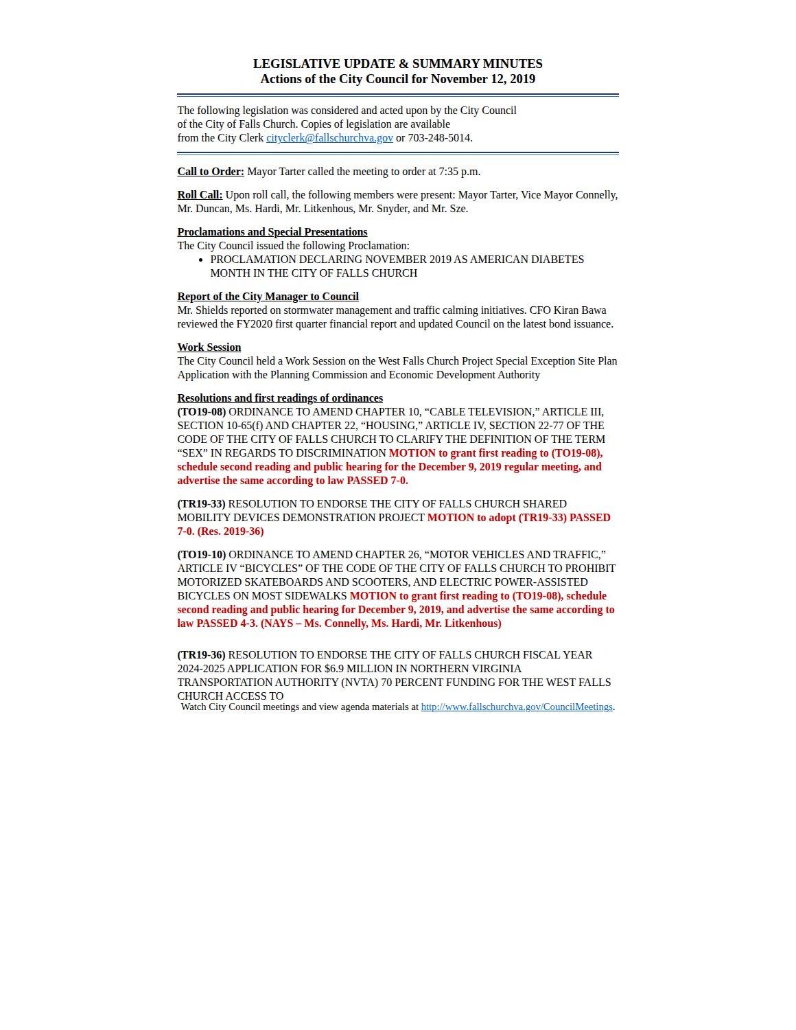LEGISLATIVE UPDATE & SUMMARY MINUTES Actions of the City Council for November 12, 2019
The following legislation was considered and acted upon by the City Council
of the City of Falls Church. Copies of legislation are available
from the City Clerk cityclerk@fallschurchva.gov or 703-248-5014.
Call to Order: Mayor Tarter called the meeting to order at 7:35 p.m.
Roll Call: Upon roll call, the following members were present: Mayor Tarter, Vice Mayor Connelly, Mr. Duncan, Ms. Hardi, Mr. Litkenhous, Mr. Snyder, and Mr. Sze.
Proclamations and Special Presentations
The City Council issued the following Proclamation:
PROCLAMATION DECLARING NOVEMBER 2019 AS AMERICAN DIABETES MONTH IN THE CITY OF FALLS CHURCH
Report of the City Manager to Council
Mr. Shields reported on stormwater management and traffic calming initiatives. CFO Kiran Bawa reviewed the FY2020 first quarter financial report and updated Council on the latest bond issuance.
Work Session
The City Council held a Work Session on the West Falls Church Project Special Exception Site Plan Application with the Planning Commission and Economic Development Authority
Resolutions and first readings of ordinances
(TO19-08) ORDINANCE TO AMEND CHAPTER 10, “CABLE TELEVISION,” ARTICLE III, SECTION 10-65(f) AND CHAPTER 22, “HOUSING,” ARTICLE IV, SECTION 22-77 OF THE CODE OF THE CITY OF FALLS CHURCH TO CLARIFY THE DEFINITION OF THE TERM “SEX” IN REGARDS TO DISCRIMINATION MOTION to grant first reading to (TO19-08), schedule second reading and public hearing for the December 9, 2019 regular meeting, and advertise the same according to law PASSED 7-0.
(TR19-33) RESOLUTION TO ENDORSE THE CITY OF FALLS CHURCH SHARED MOBILITY DEVICES DEMONSTRATION PROJECT MOTION to adopt (TR19-33) PASSED 7-0. (Res. 2019-36)
(TO19-10) ORDINANCE TO AMEND CHAPTER 26, “MOTOR VEHICLES AND TRAFFIC,” ARTICLE IV “BICYCLES” OF THE CODE OF THE CITY OF FALLS CHURCH TO PROHIBIT MOTORIZED SKATEBOARDS AND SCOOTERS, AND ELECTRIC POWER-ASSISTED BICYCLES ON MOST SIDEWALKS MOTION to grant first reading to (TO19-08), schedule second reading and public hearing for December 9, 2019, and advertise the same according to law PASSED 4-3. (NAYS – Ms. Connelly, Ms. Hardi, Mr. Litkenhous)
(TR19-36) RESOLUTION TO ENDORSE THE CITY OF FALLS CHURCH FISCAL YEAR 2024-2025 APPLICATION FOR $6.9 MILLION IN NORTHERN VIRGINIA TRANSPORTATION AUTHORITY (NVTA) 70 PERCENT FUNDING FOR THE WEST FALLS CHURCH ACCESS TO
Watch City Council meetings and view agenda materials at http://www.fallschurchva.gov/CouncilMeetings.